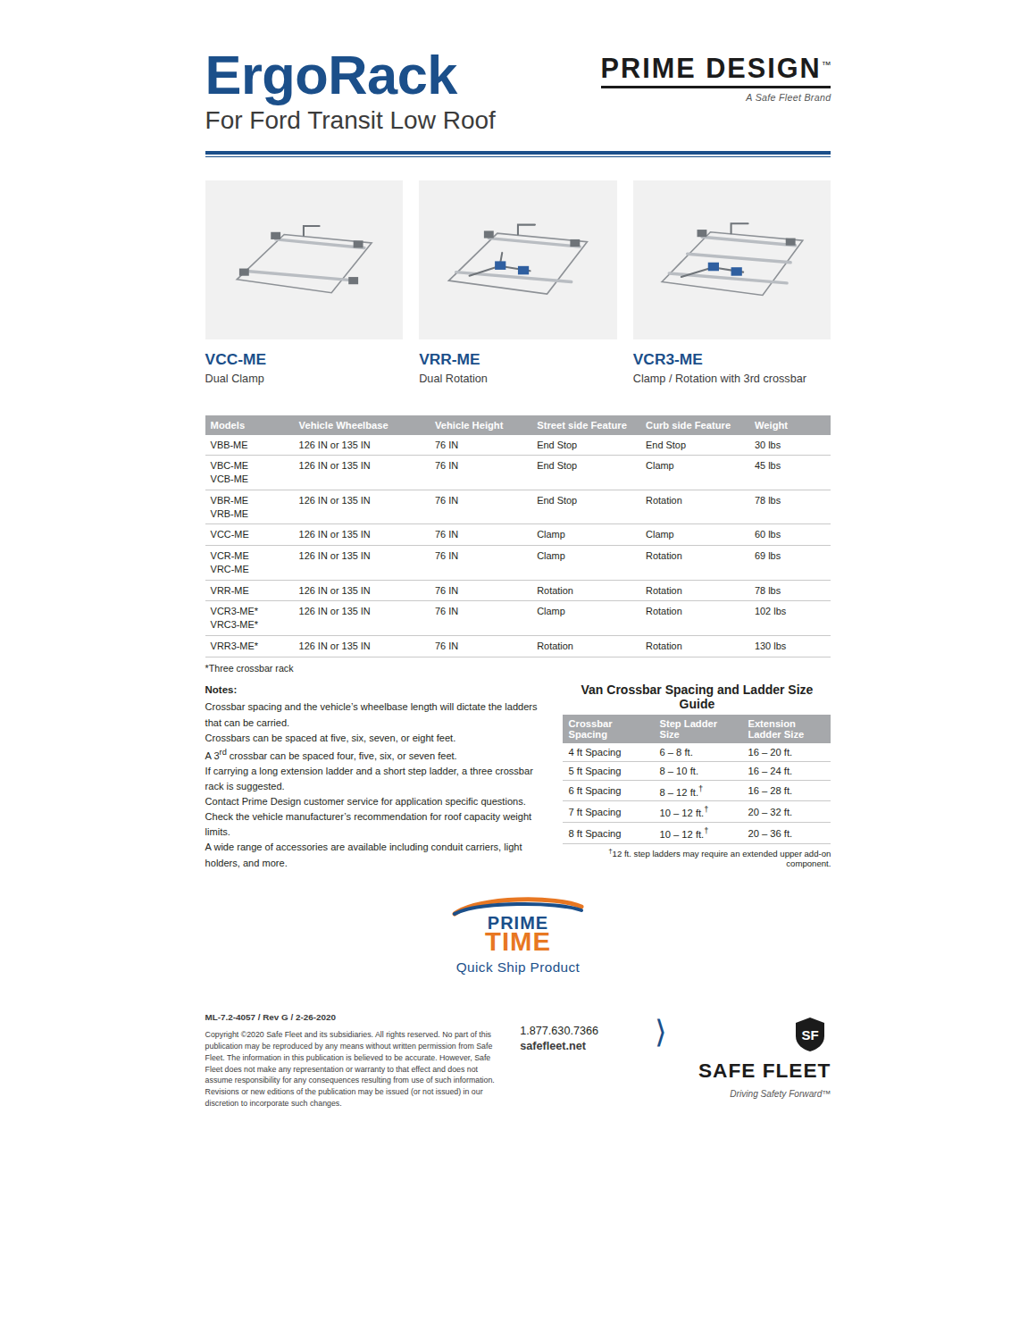ErgoRack
For Ford Transit Low Roof
PRIME DESIGN™
A Safe Fleet Brand
VCC-ME
Dual Clamp
VRR-ME
Dual Rotation
VCR3-ME
Clamp / Rotation with 3rd crossbar
| Models | Vehicle Wheelbase | Vehicle Height | Street side Feature | Curb side Feature | Weight |
| --- | --- | --- | --- | --- | --- |
| VBB-ME | 126 IN or 135 IN | 76 IN | End Stop | End Stop | 30 lbs |
| VBC-ME VCB-ME | 126 IN or 135 IN | 76 IN | End Stop | Clamp | 45 lbs |
| VBR-ME VRB-ME | 126 IN or 135 IN | 76 IN | End Stop | Rotation | 78 lbs |
| VCC-ME | 126 IN or 135 IN | 76 IN | Clamp | Clamp | 60 lbs |
| VCR-ME VRC-ME | 126 IN or 135 IN | 76 IN | Clamp | Rotation | 69 lbs |
| VRR-ME | 126 IN or 135 IN | 76 IN | Rotation | Rotation | 78 lbs |
| VCR3-ME* VRC3-ME* | 126 IN or 135 IN | 76 IN | Clamp | Rotation | 102 lbs |
| VRR3-ME* | 126 IN or 135 IN | 76 IN | Rotation | Rotation | 130 lbs |
*Three crossbar rack
Notes:
Crossbar spacing and the vehicle’s wheelbase length will dictate the ladders that can be carried.
Crossbars can be spaced at five, six, seven, or eight feet.
A 3rd crossbar can be spaced four, five, six, or seven feet.
If carrying a long extension ladder and a short step ladder, a three crossbar rack is suggested.
Contact Prime Design customer service for application specific questions.
Check the vehicle manufacturer’s recommendation for roof capacity weight limits.
A wide range of accessories are available including conduit carriers, light holders, and more.
Van Crossbar Spacing and Ladder Size Guide
| Crossbar Spacing | Step Ladder Size | Extension Ladder Size |
| --- | --- | --- |
| 4 ft Spacing | 6 – 8 ft. | 16 – 20 ft. |
| 5 ft Spacing | 8 – 10 ft. | 16 – 24 ft. |
| 6 ft Spacing | 8 – 12 ft. † | 16 – 28 ft. |
| 7 ft Spacing | 10 – 12 ft. † | 20 – 32 ft. |
| 8 ft Spacing | 10 – 12 ft. † | 20 – 36 ft. |
†12 ft. step ladders may require an extended upper add-on component.
PRIME
TIME
Quick Ship Product
ML-7.2-4057 / Rev G / 2-26-2020
Copyright ©2020 Safe Fleet and its subsidiaries. All rights reserved. No part of this publication may be reproduced by any means without written permission from Safe Fleet. The information in this publication is believed to be accurate. However, Safe Fleet does not make any representation or warranty to that effect and does not assume responsibility for any consequences resulting from use of such information. Revisions or new editions of the publication may be issued (or not issued) in our discretion to incorporate such changes.
1.877.630.7366
safefleet.net
⟩
SF SAFE FLEET
Driving Safety Forward™